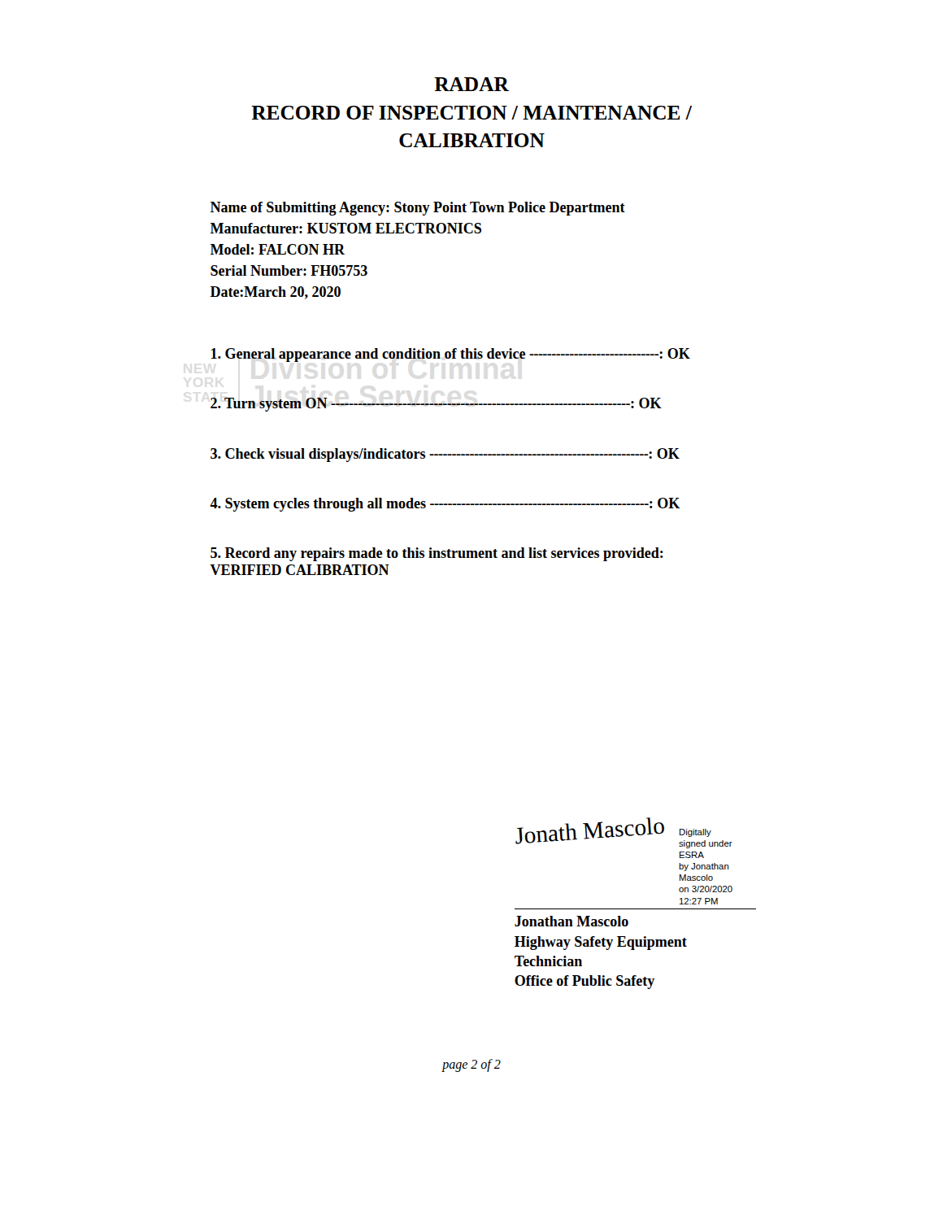RADAR
RECORD OF INSPECTION / MAINTENANCE / CALIBRATION
Name of Submitting Agency: Stony Point Town Police Department
Manufacturer: KUSTOM ELECTRONICS
Model: FALCON HR
Serial Number: FH05753
Date:March 20, 2020
NEW
YORK
STATE
Division of Criminal
Justice Services
1. General appearance and condition of this device -----------------------------: OK
2. Turn system ON -------------------------------------------------------------------: OK
3. Check visual displays/indicators -------------------------------------------------: OK
4. System cycles through all modes -------------------------------------------------: OK
5. Record any repairs made to this instrument and list services provided:
VERIFIED CALIBRATION
Jonath Mascolo
Digitally signed under ESRA
by Jonathan Mascolo
on 3/20/2020 12:27 PM
Jonathan Mascolo
Highway Safety Equipment Technician
Office of Public Safety
page 2 of 2